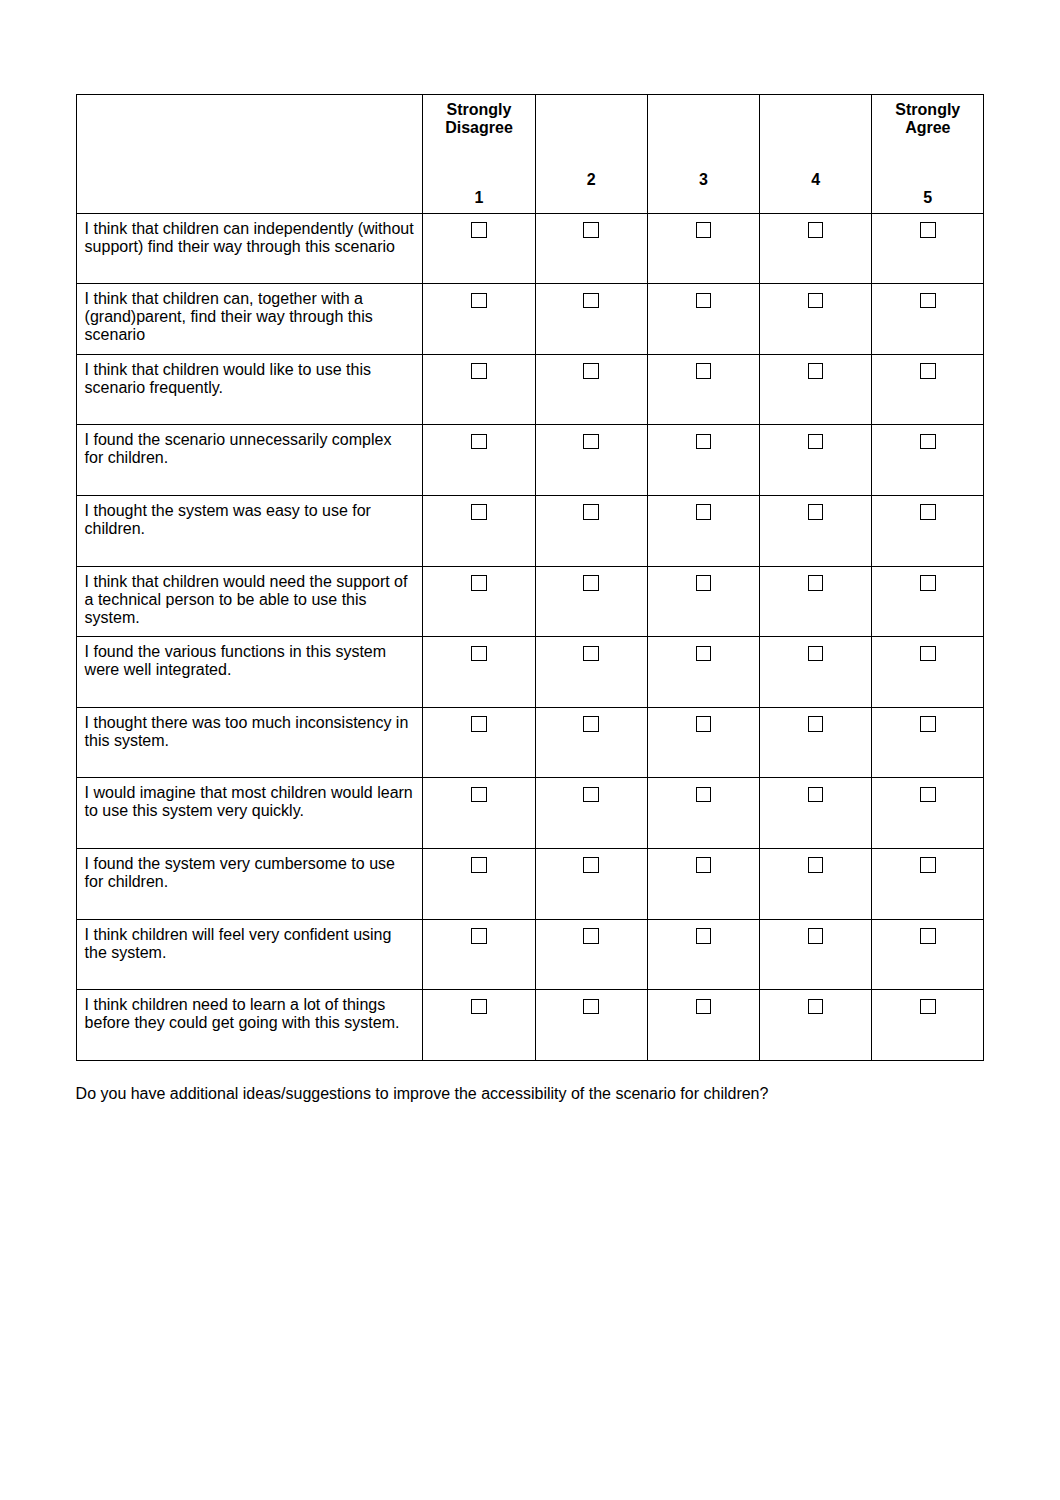| | Strongly Disagree 1 | 2 | 3 | 4 | Strongly Agree 5 |
| --- | --- | --- | --- | --- | --- |
| I think that children can independently (without support) find their way through this scenario | | | | | |
| I think that children can, together with a (grand)parent, find their way through this scenario | | | | | |
| I think that children would like to use this scenario frequently. | | | | | |
| I found the scenario unnecessarily complex for children. | | | | | |
| I thought the system was easy to use for children. | | | | | |
| I think that children would need the support of a technical person to be able to use this system. | | | | | |
| I found the various functions in this system were well integrated. | | | | | |
| I thought there was too much inconsistency in this system. | | | | | |
| I would imagine that most children would learn to use this system very quickly. | | | | | |
| I found the system very cumbersome to use for children. | | | | | |
| I think children will feel very confident using the system. | | | | | |
| I think children need to learn a lot of things before they could get going with this system. | | | | | |
Do you have additional ideas/suggestions to improve the accessibility of the scenario for children?